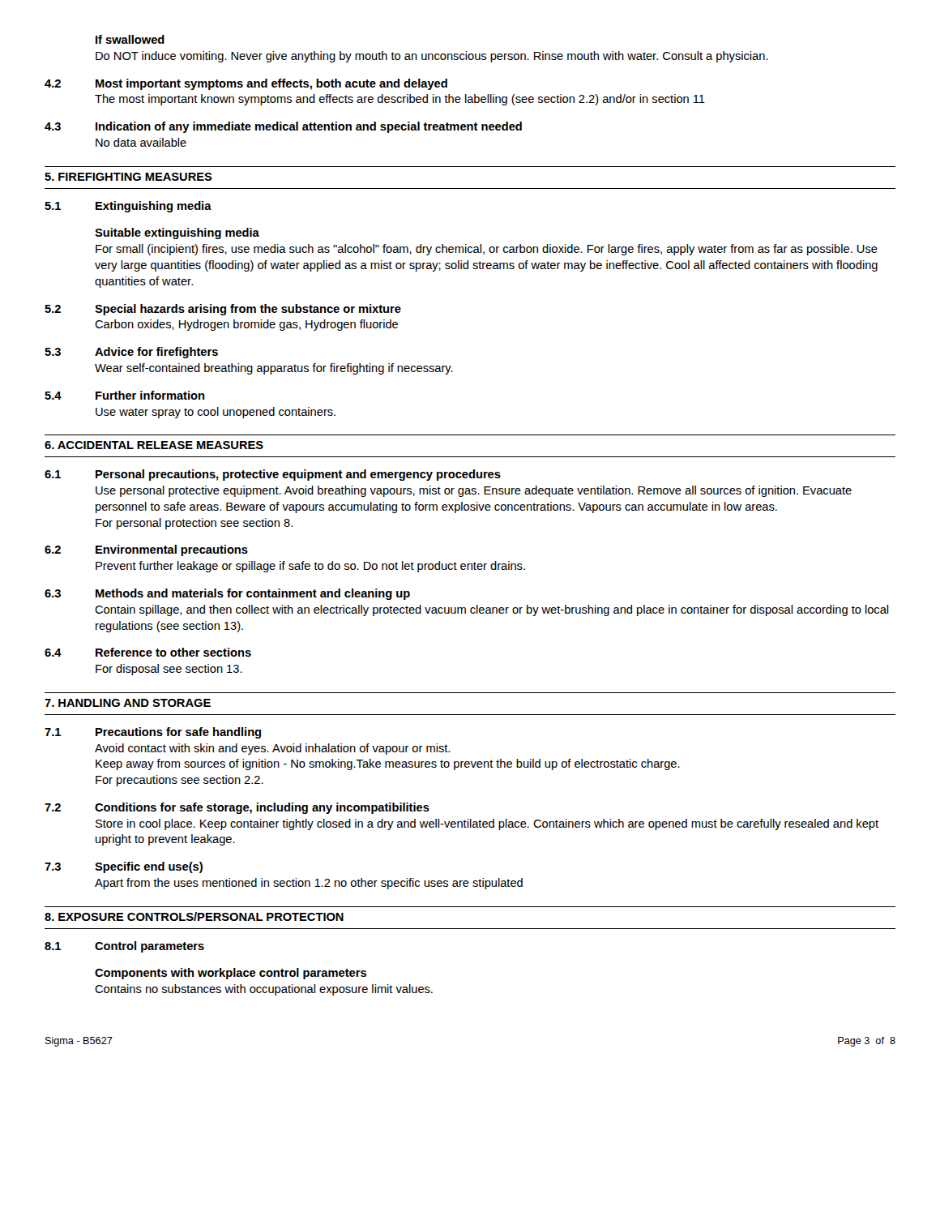If swallowed
Do NOT induce vomiting. Never give anything by mouth to an unconscious person. Rinse mouth with water. Consult a physician.
4.2
Most important symptoms and effects, both acute and delayed
The most important known symptoms and effects are described in the labelling (see section 2.2) and/or in section 11
4.3
Indication of any immediate medical attention and special treatment needed
No data available
5. FIREFIGHTING MEASURES
5.1
Extinguishing media
Suitable extinguishing media
For small (incipient) fires, use media such as "alcohol" foam, dry chemical, or carbon dioxide. For large fires, apply water from as far as possible. Use very large quantities (flooding) of water applied as a mist or spray; solid streams of water may be ineffective. Cool all affected containers with flooding quantities of water.
5.2
Special hazards arising from the substance or mixture
Carbon oxides, Hydrogen bromide gas, Hydrogen fluoride
5.3
Advice for firefighters
Wear self-contained breathing apparatus for firefighting if necessary.
5.4
Further information
Use water spray to cool unopened containers.
6. ACCIDENTAL RELEASE MEASURES
6.1
Personal precautions, protective equipment and emergency procedures
Use personal protective equipment. Avoid breathing vapours, mist or gas. Ensure adequate ventilation. Remove all sources of ignition. Evacuate personnel to safe areas. Beware of vapours accumulating to form explosive concentrations. Vapours can accumulate in low areas.
For personal protection see section 8.
6.2
Environmental precautions
Prevent further leakage or spillage if safe to do so. Do not let product enter drains.
6.3
Methods and materials for containment and cleaning up
Contain spillage, and then collect with an electrically protected vacuum cleaner or by wet-brushing and place in container for disposal according to local regulations (see section 13).
6.4
Reference to other sections
For disposal see section 13.
7. HANDLING AND STORAGE
7.1
Precautions for safe handling
Avoid contact with skin and eyes. Avoid inhalation of vapour or mist.
Keep away from sources of ignition - No smoking.Take measures to prevent the build up of electrostatic charge.
For precautions see section 2.2.
7.2
Conditions for safe storage, including any incompatibilities
Store in cool place. Keep container tightly closed in a dry and well-ventilated place. Containers which are opened must be carefully resealed and kept upright to prevent leakage.
7.3
Specific end use(s)
Apart from the uses mentioned in section 1.2 no other specific uses are stipulated
8. EXPOSURE CONTROLS/PERSONAL PROTECTION
8.1
Control parameters
Components with workplace control parameters
Contains no substances with occupational exposure limit values.
Sigma - B5627
Page 3 of 8